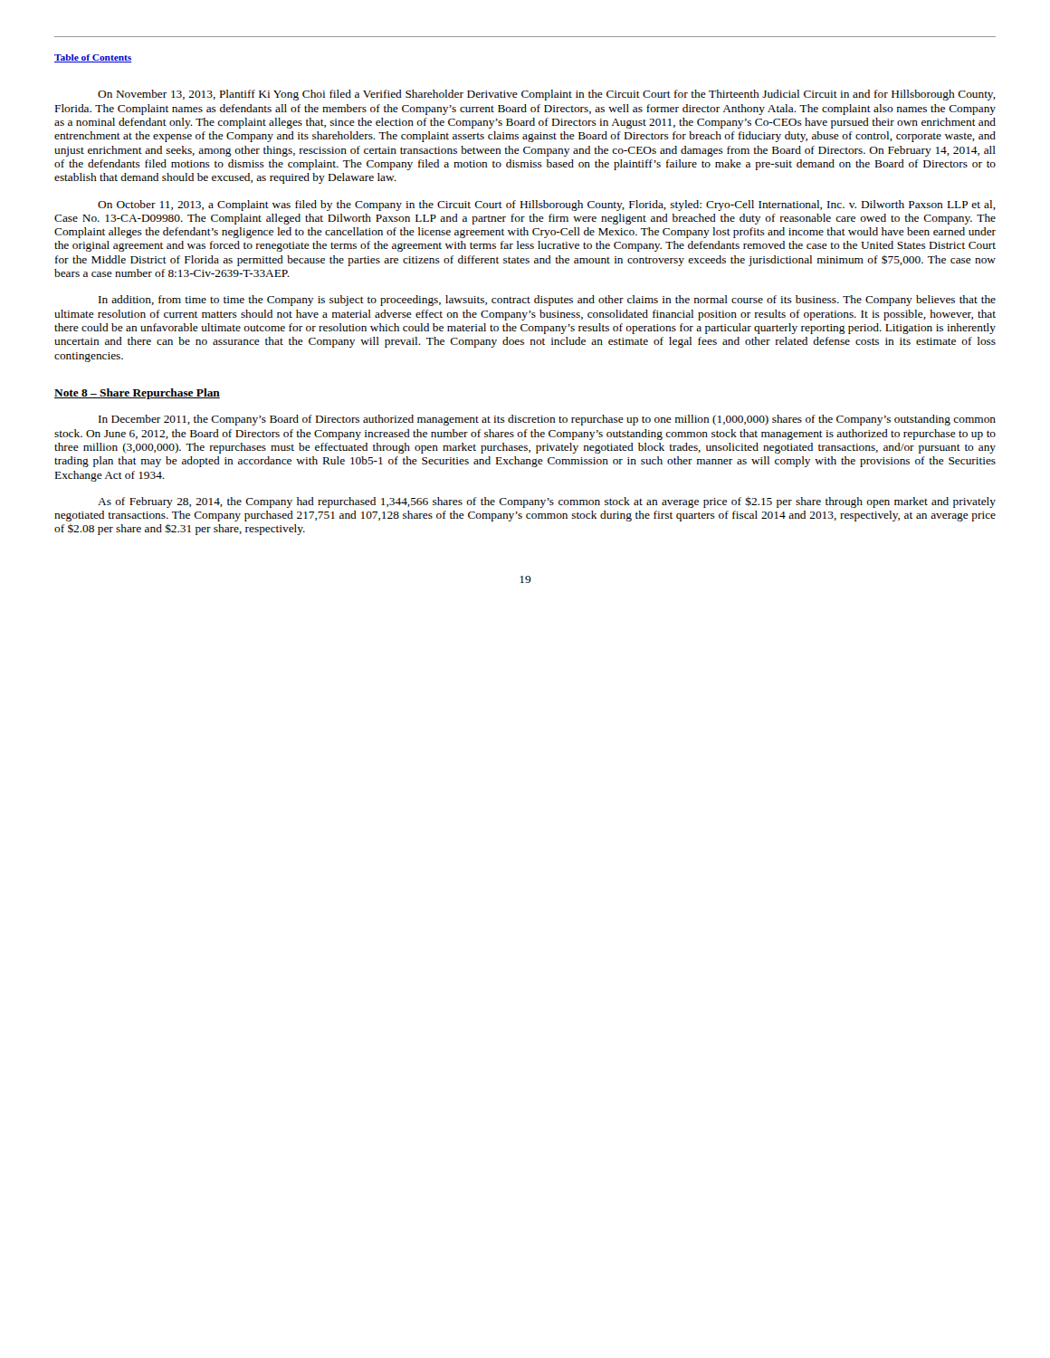Table of Contents
On November 13, 2013, Plantiff Ki Yong Choi filed a Verified Shareholder Derivative Complaint in the Circuit Court for the Thirteenth Judicial Circuit in and for Hillsborough County, Florida. The Complaint names as defendants all of the members of the Company’s current Board of Directors, as well as former director Anthony Atala. The complaint also names the Company as a nominal defendant only. The complaint alleges that, since the election of the Company’s Board of Directors in August 2011, the Company’s Co-CEOs have pursued their own enrichment and entrenchment at the expense of the Company and its shareholders. The complaint asserts claims against the Board of Directors for breach of fiduciary duty, abuse of control, corporate waste, and unjust enrichment and seeks, among other things, rescission of certain transactions between the Company and the co-CEOs and damages from the Board of Directors. On February 14, 2014, all of the defendants filed motions to dismiss the complaint. The Company filed a motion to dismiss based on the plaintiff’s failure to make a pre-suit demand on the Board of Directors or to establish that demand should be excused, as required by Delaware law.
On October 11, 2013, a Complaint was filed by the Company in the Circuit Court of Hillsborough County, Florida, styled: Cryo-Cell International, Inc. v. Dilworth Paxson LLP et al, Case No. 13-CA-D09980. The Complaint alleged that Dilworth Paxson LLP and a partner for the firm were negligent and breached the duty of reasonable care owed to the Company. The Complaint alleges the defendant’s negligence led to the cancellation of the license agreement with Cryo-Cell de Mexico. The Company lost profits and income that would have been earned under the original agreement and was forced to renegotiate the terms of the agreement with terms far less lucrative to the Company. The defendants removed the case to the United States District Court for the Middle District of Florida as permitted because the parties are citizens of different states and the amount in controversy exceeds the jurisdictional minimum of $75,000. The case now bears a case number of 8:13-Civ-2639-T-33AEP.
In addition, from time to time the Company is subject to proceedings, lawsuits, contract disputes and other claims in the normal course of its business. The Company believes that the ultimate resolution of current matters should not have a material adverse effect on the Company’s business, consolidated financial position or results of operations. It is possible, however, that there could be an unfavorable ultimate outcome for or resolution which could be material to the Company’s results of operations for a particular quarterly reporting period. Litigation is inherently uncertain and there can be no assurance that the Company will prevail. The Company does not include an estimate of legal fees and other related defense costs in its estimate of loss contingencies.
Note 8 – Share Repurchase Plan
In December 2011, the Company’s Board of Directors authorized management at its discretion to repurchase up to one million (1,000,000) shares of the Company’s outstanding common stock. On June 6, 2012, the Board of Directors of the Company increased the number of shares of the Company’s outstanding common stock that management is authorized to repurchase to up to three million (3,000,000). The repurchases must be effectuated through open market purchases, privately negotiated block trades, unsolicited negotiated transactions, and/or pursuant to any trading plan that may be adopted in accordance with Rule 10b5-1 of the Securities and Exchange Commission or in such other manner as will comply with the provisions of the Securities Exchange Act of 1934.
As of February 28, 2014, the Company had repurchased 1,344,566 shares of the Company’s common stock at an average price of $2.15 per share through open market and privately negotiated transactions. The Company purchased 217,751 and 107,128 shares of the Company’s common stock during the first quarters of fiscal 2014 and 2013, respectively, at an average price of $2.08 per share and $2.31 per share, respectively.
19